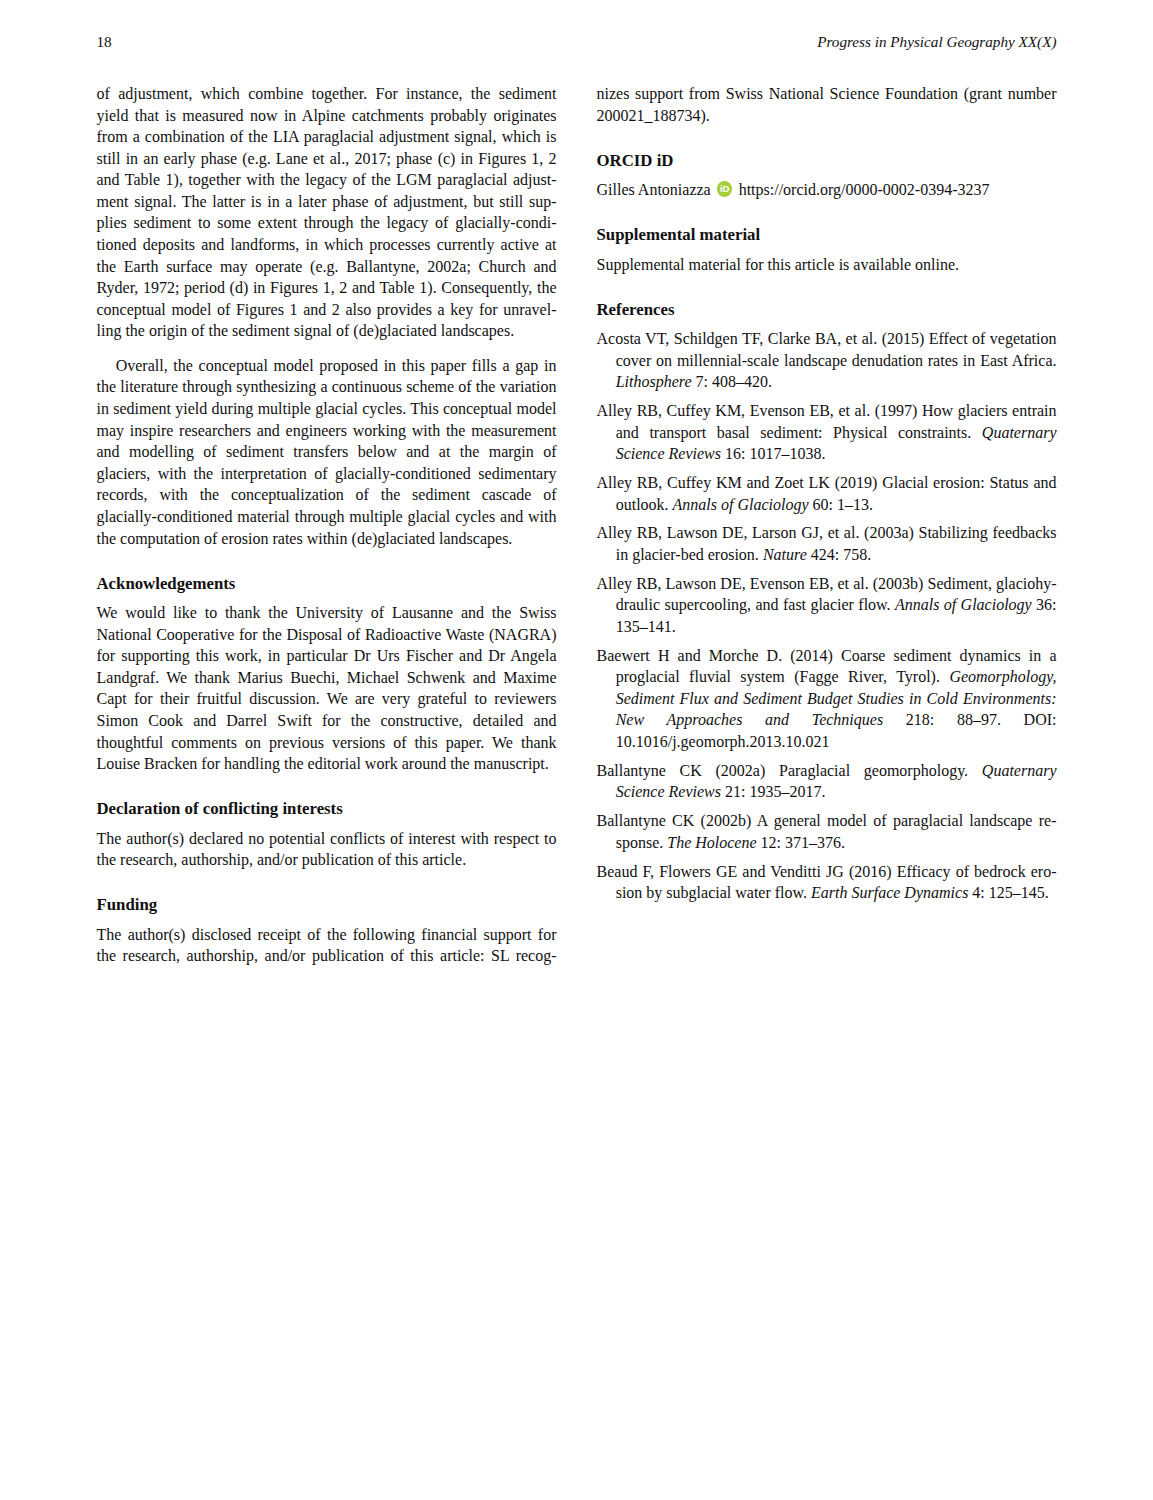18 Progress in Physical Geography XX(X)
of adjustment, which combine together. For instance, the sediment yield that is measured now in Alpine catchments probably originates from a combination of the LIA paraglacial adjustment signal, which is still in an early phase (e.g. Lane et al., 2017; phase (c) in Figures 1, 2 and Table 1), together with the legacy of the LGM paraglacial adjustment signal. The latter is in a later phase of adjustment, but still supplies sediment to some extent through the legacy of glacially-conditioned deposits and landforms, in which processes currently active at the Earth surface may operate (e.g. Ballantyne, 2002a; Church and Ryder, 1972; period (d) in Figures 1, 2 and Table 1). Consequently, the conceptual model of Figures 1 and 2 also provides a key for unravelling the origin of the sediment signal of (de)glaciated landscapes.
Overall, the conceptual model proposed in this paper fills a gap in the literature through synthesizing a continuous scheme of the variation in sediment yield during multiple glacial cycles. This conceptual model may inspire researchers and engineers working with the measurement and modelling of sediment transfers below and at the margin of glaciers, with the interpretation of glacially-conditioned sedimentary records, with the conceptualization of the sediment cascade of glacially-conditioned material through multiple glacial cycles and with the computation of erosion rates within (de)glaciated landscapes.
Acknowledgements
We would like to thank the University of Lausanne and the Swiss National Cooperative for the Disposal of Radioactive Waste (NAGRA) for supporting this work, in particular Dr Urs Fischer and Dr Angela Landgraf. We thank Marius Buechi, Michael Schwenk and Maxime Capt for their fruitful discussion. We are very grateful to reviewers Simon Cook and Darrel Swift for the constructive, detailed and thoughtful comments on previous versions of this paper. We thank Louise Bracken for handling the editorial work around the manuscript.
Declaration of conflicting interests
The author(s) declared no potential conflicts of interest with respect to the research, authorship, and/or publication of this article.
Funding
The author(s) disclosed receipt of the following financial support for the research, authorship, and/or publication of this article: SL recognizes support from Swiss National Science Foundation (grant number 200021_188734).
ORCID iD
Gilles Antoniazza https://orcid.org/0000-0002-0394-3237
Supplemental material
Supplemental material for this article is available online.
References
Acosta VT, Schildgen TF, Clarke BA, et al. (2015) Effect of vegetation cover on millennial-scale landscape denudation rates in East Africa. Lithosphere 7: 408–420.
Alley RB, Cuffey KM, Evenson EB, et al. (1997) How glaciers entrain and transport basal sediment: Physical constraints. Quaternary Science Reviews 16: 1017–1038.
Alley RB, Cuffey KM and Zoet LK (2019) Glacial erosion: Status and outlook. Annals of Glaciology 60: 1–13.
Alley RB, Lawson DE, Larson GJ, et al. (2003a) Stabilizing feedbacks in glacier-bed erosion. Nature 424: 758.
Alley RB, Lawson DE, Evenson EB, et al. (2003b) Sediment, glaciohydraulic supercooling, and fast glacier flow. Annals of Glaciology 36: 135–141.
Baewert H and Morche D. (2014) Coarse sediment dynamics in a proglacial fluvial system (Fagge River, Tyrol). Geomorphology, Sediment Flux and Sediment Budget Studies in Cold Environments: New Approaches and Techniques 218: 88–97. DOI: 10.1016/j.geomorph.2013.10.021
Ballantyne CK (2002a) Paraglacial geomorphology. Quaternary Science Reviews 21: 1935–2017.
Ballantyne CK (2002b) A general model of paraglacial landscape response. The Holocene 12: 371–376.
Beaud F, Flowers GE and Venditti JG (2016) Efficacy of bedrock erosion by subglacial water flow. Earth Surface Dynamics 4: 125–145.